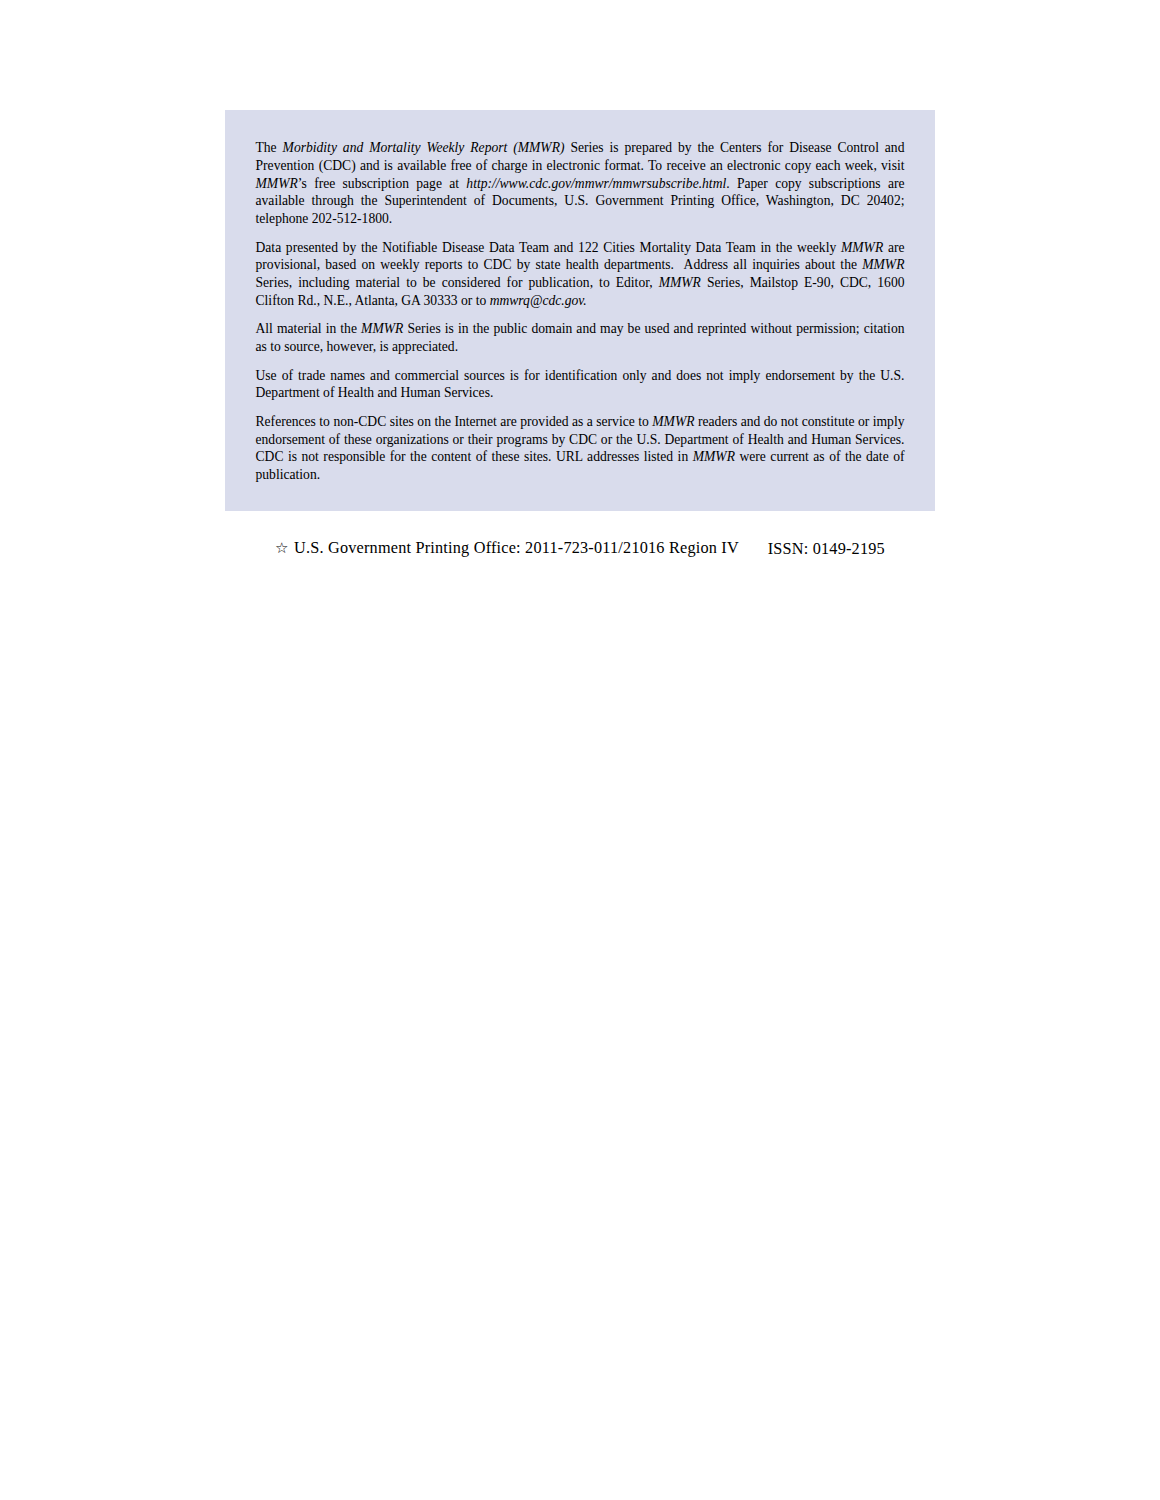The Morbidity and Mortality Weekly Report (MMWR) Series is prepared by the Centers for Disease Control and Prevention (CDC) and is available free of charge in electronic format. To receive an electronic copy each week, visit MMWR’s free subscription page at http://www.cdc.gov/mmwr/mmwrsubscribe.html. Paper copy subscriptions are available through the Superintendent of Documents, U.S. Government Printing Office, Washington, DC 20402; telephone 202-512-1800.
Data presented by the Notifiable Disease Data Team and 122 Cities Mortality Data Team in the weekly MMWR are provisional, based on weekly reports to CDC by state health departments. Address all inquiries about the MMWR Series, including material to be considered for publication, to Editor, MMWR Series, Mailstop E-90, CDC, 1600 Clifton Rd., N.E., Atlanta, GA 30333 or to mmwrq@cdc.gov.
All material in the MMWR Series is in the public domain and may be used and reprinted without permission; citation as to source, however, is appreciated.
Use of trade names and commercial sources is for identification only and does not imply endorsement by the U.S. Department of Health and Human Services.
References to non-CDC sites on the Internet are provided as a service to MMWR readers and do not constitute or imply endorsement of these organizations or their programs by CDC or the U.S. Department of Health and Human Services. CDC is not responsible for the content of these sites. URL addresses listed in MMWR were current as of the date of publication.
☆U.S. Government Printing Office: 2011-723-011/21016 Region IVISSN: 0149-2195